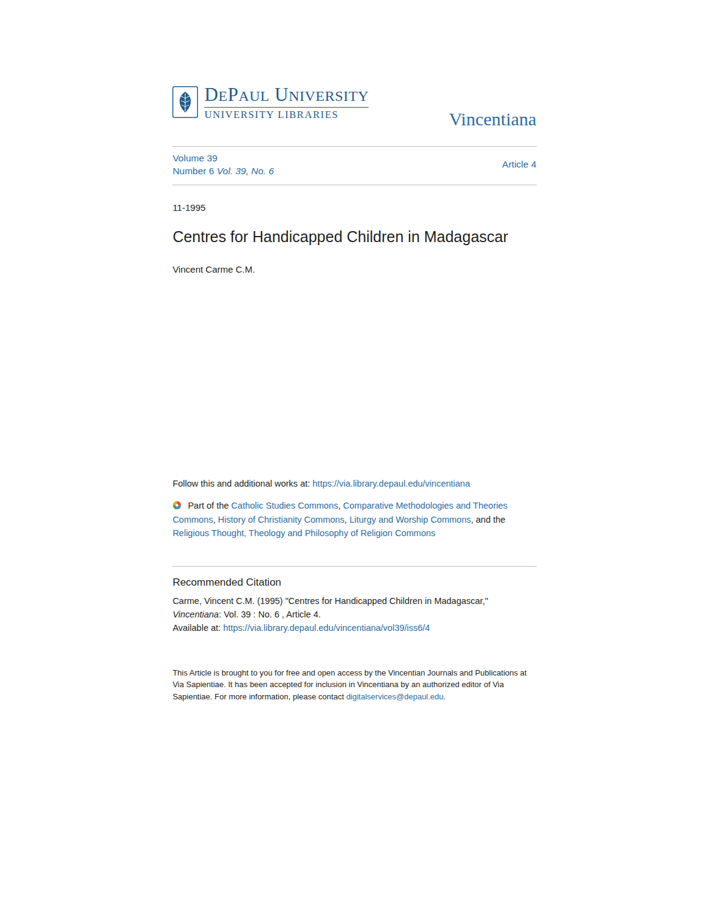DEPAUL UNIVERSITY
UNIVERSITY LIBRARIES
Vincentiana
Volume 39 Number 6 Vol. 39, No. 6
Article 4
11-1995
Centres for Handicapped Children in Madagascar
Vincent Carme C.M.
Follow this and additional works at: https://via.library.depaul.edu/vincentiana
Part of the Catholic Studies Commons, Comparative Methodologies and Theories Commons, History of Christianity Commons, Liturgy and Worship Commons, and the Religious Thought, Theology and Philosophy of Religion Commons
Recommended Citation
Carme, Vincent C.M. (1995) "Centres for Handicapped Children in Madagascar," Vincentiana: Vol. 39 : No. 6 , Article 4.
Available at: https://via.library.depaul.edu/vincentiana/vol39/iss6/4
This Article is brought to you for free and open access by the Vincentian Journals and Publications at Via Sapientiae. It has been accepted for inclusion in Vincentiana by an authorized editor of Via Sapientiae. For more information, please contact digitalservices@depaul.edu.